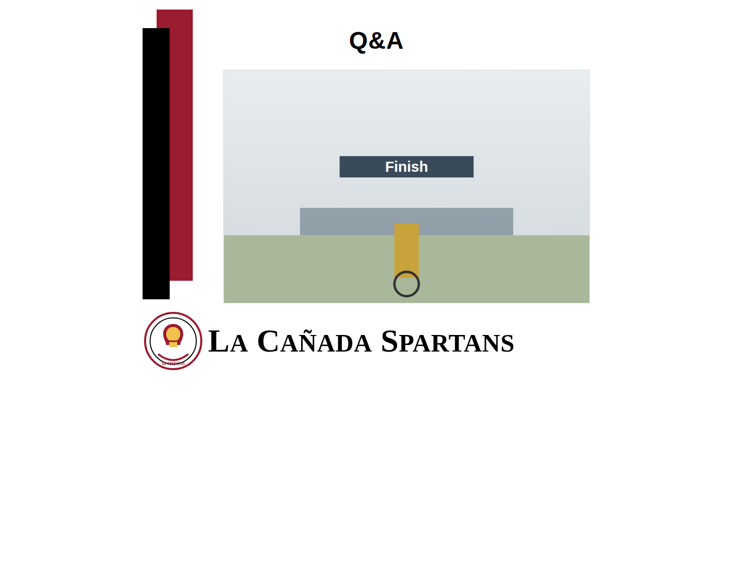Q&A
Cyclist crossing the finish line at a SoCal high school mountain bike race.
SPARTANS
LA CAÑADA SPARTANS